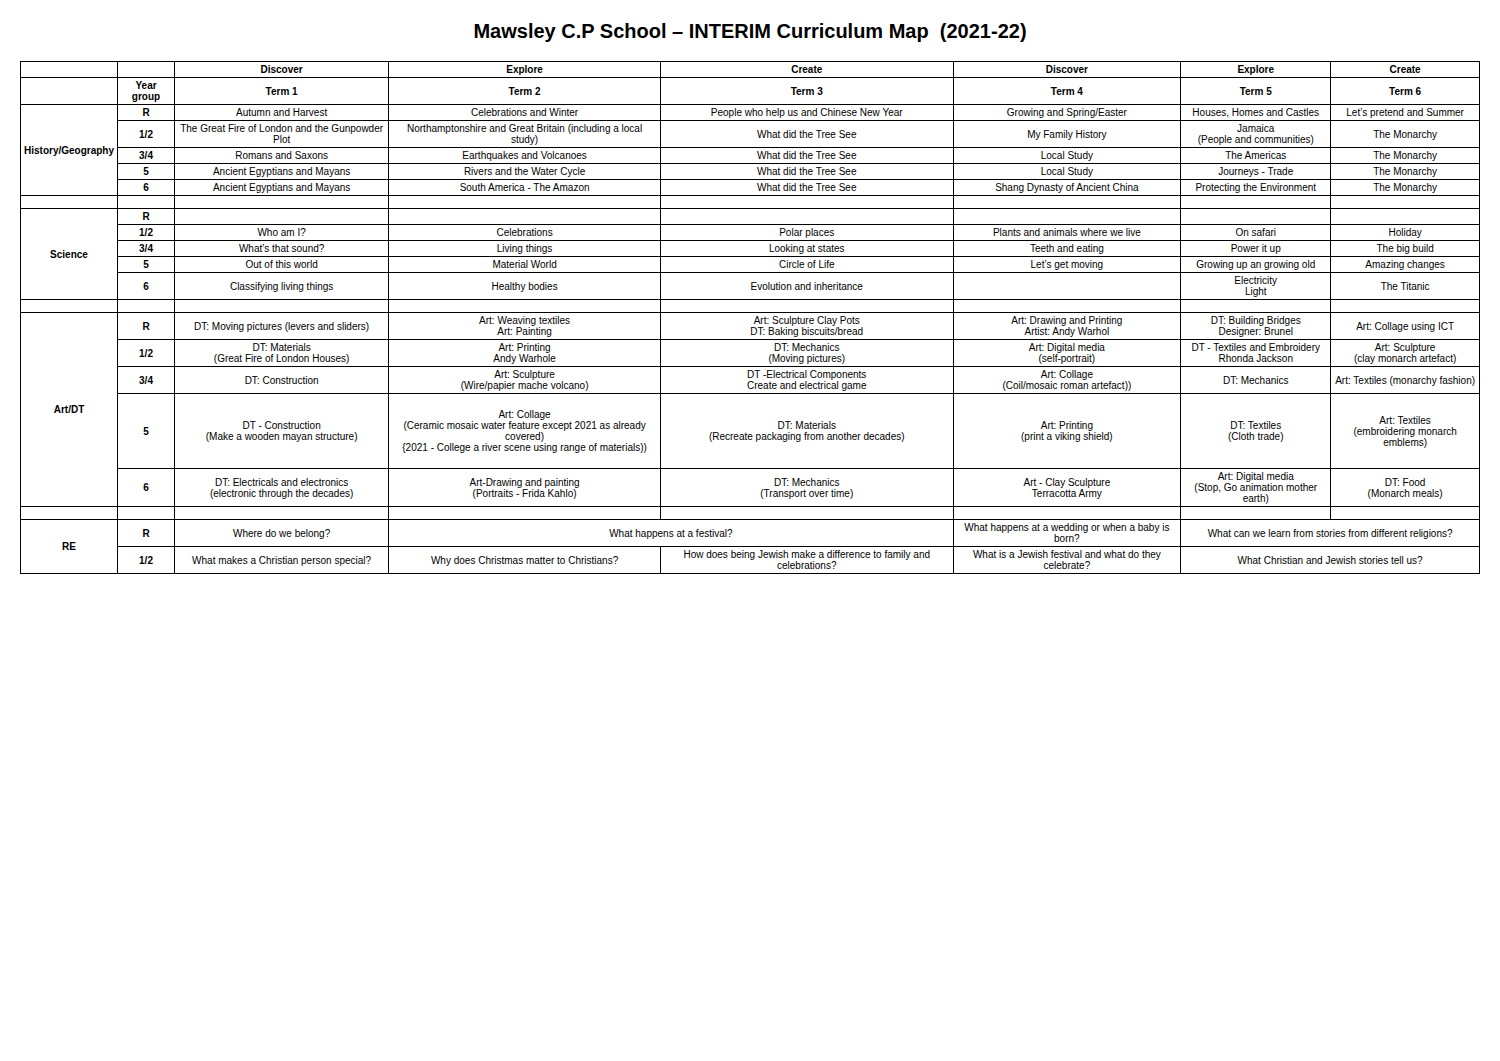Mawsley C.P School – INTERIM Curriculum Map (2021-22)
| | | Discover | Explore | Create | Discover | Explore | Create |
| --- | --- | --- | --- | --- | --- | --- | --- |
| | Year group | Term 1 | Term 2 | Term 3 | Term 4 | Term 5 | Term 6 |
| History/Geography | R | Autumn and Harvest | Celebrations and Winter | People who help us and Chinese New Year | Growing and Spring/Easter | Houses, Homes and Castles | Let’s pretend and Summer |
| 1/2 | The Great Fire of London and the Gunpowder Plot | Northamptonshire and Great Britain (including a local study) | What did the Tree See | My Family History | Jamaica (People and communities) | The Monarchy |
| 3/4 | Romans and Saxons | Earthquakes and Volcanoes | What did the Tree See | Local Study | The Americas | The Monarchy |
| 5 | Ancient Egyptians and Mayans | Rivers and the Water Cycle | What did the Tree See | Local Study | Journeys - Trade | The Monarchy |
| 6 | Ancient Egyptians and Mayans | South America - The Amazon | What did the Tree See | Shang Dynasty of Ancient China | Protecting the Environment | The Monarchy |
| Science | R | | | | | | |
| 1/2 | Who am I? | Celebrations | Polar places | Plants and animals where we live | On safari | Holiday |
| 3/4 | What’s that sound? | Living things | Looking at states | Teeth and eating | Power it up | The big build |
| 5 | Out of this world | Material World | Circle of Life | Let’s get moving | Growing up an growing old | Amazing changes |
| 6 | Classifying living things | Healthy bodies | Evolution and inheritance | | Electricity Light | The Titanic |
| Art/DT | R | DT: Moving pictures (levers and sliders) | Art: Weaving textiles Art: Painting | Art: Sculpture Clay Pots DT: Baking biscuits/bread | Art: Drawing and Printing Artist: Andy Warhol | DT: Building Bridges Designer: Brunel | Art: Collage using ICT |
| 1/2 | DT: Materials (Great Fire of London Houses) | Art: Printing Andy Warhole | DT: Mechanics (Moving pictures) | Art: Digital media (self-portrait) | DT - Textiles and Embroidery Rhonda Jackson | Art: Sculpture (clay monarch artefact) |
| 3/4 | DT: Construction | Art: Sculpture (Wire/papier mache volcano) | DT -Electrical Components Create and electrical game | Art: Collage (Coil/mosaic roman artefact)) | DT: Mechanics | Art: Textiles (monarchy fashion) |
| 5 | DT - Construction (Make a wooden mayan structure) | Art: Collage (Ceramic mosaic water feature except 2021 as already covered) {2021 - College a river scene using range of materials)) | DT: Materials (Recreate packaging from another decades) | Art: Printing (print a viking shield) | DT: Textiles (Cloth trade) | Art: Textiles (embroidering monarch emblems) |
| 6 | DT: Electricals and electronics (electronic through the decades) | Art-Drawing and painting (Portraits - Frida Kahlo) | DT: Mechanics (Transport over time) | Art - Clay Sculpture Terracotta Army | Art: Digital media (Stop, Go animation mother earth) | DT: Food (Monarch meals) |
| RE | R | Where do we belong? | What happens at a festival? | What happens at a wedding or when a baby is born? | What can we learn from stories from different religions? |
| 1/2 | What makes a Christian person special? | Why does Christmas matter to Christians? | How does being Jewish make a difference to family and celebrations? | What is a Jewish festival and what do they celebrate? | What Christian and Jewish stories tell us? |